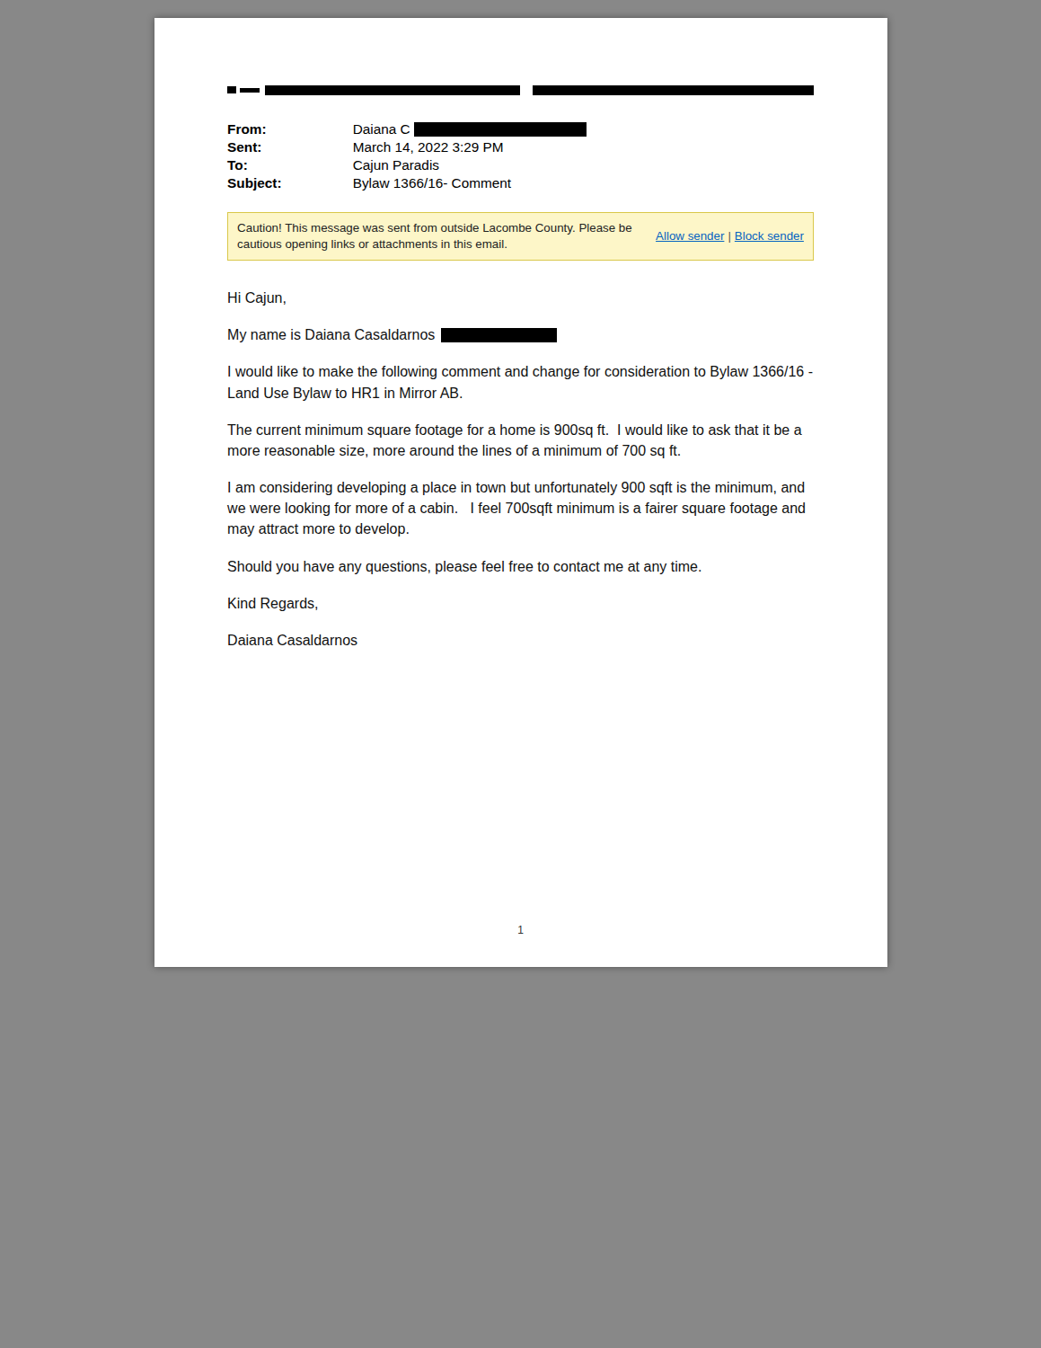| From: | Daiana C |
| Sent: | March 14, 2022 3:29 PM |
| To: | Cajun Paradis |
| Subject: | Bylaw 1366/16- Comment |
Caution! This message was sent from outside Lacombe County. Please be cautious opening links or attachments in this email.
Allow sender|Block sender
Hi Cajun,
My name is Daiana Casaldarnos
I would like to make the following comment and change for consideration to Bylaw 1366/16 - Land Use Bylaw to HR1 in Mirror AB.
The current minimum square footage for a home is 900sq ft. I would like to ask that it be a more reasonable size, more around the lines of a minimum of 700 sq ft.
I am considering developing a place in town but unfortunately 900 sqft is the minimum, and we were looking for more of a cabin. I feel 700sqft minimum is a fairer square footage and may attract more to develop.
Should you have any questions, please feel free to contact me at any time.
Kind Regards,
Daiana Casaldarnos
1